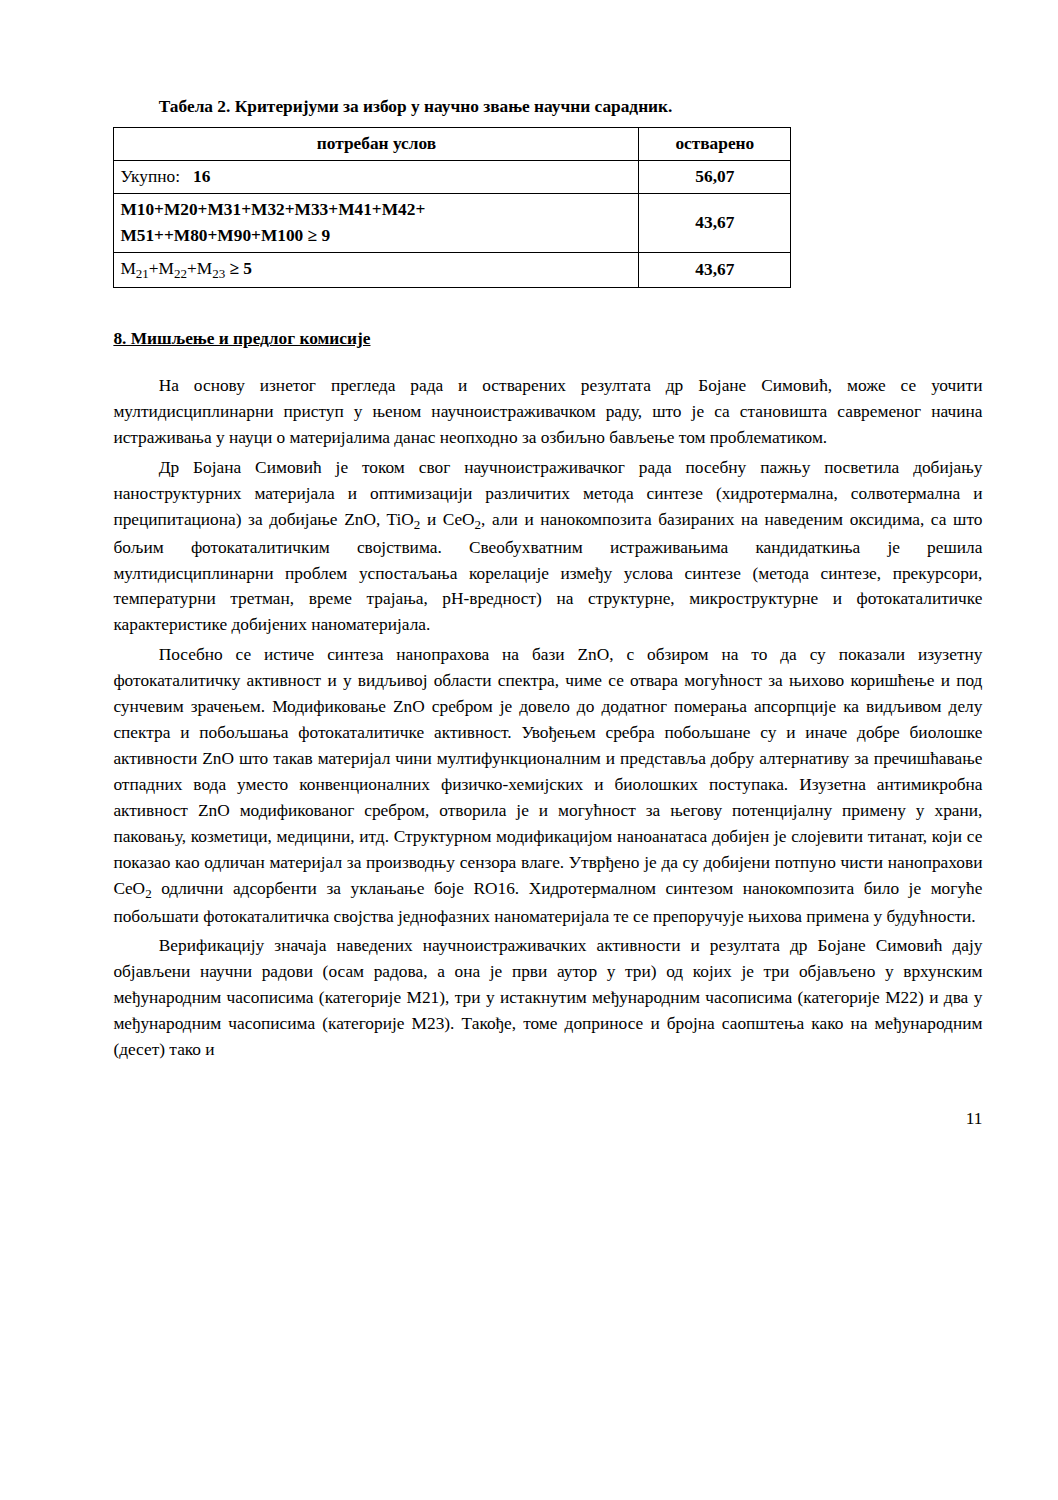Табела 2. Критеријуми за избор у научно звање научни сарадник.
| потребан услов | остварено |
| --- | --- |
| Укупно: 16 | 56,07 |
| M10+M20+M31+M32+M33+M41+M42+ M51++M80+M90+M100 ≥ 9 | 43,67 |
| M 21 +M 22 +M 23 ≥ 5 | 43,67 |
8. Мишљење и предлог комисије
На основу изнетог прегледа рада и остварених резултата др Бојане Симовић, може се уочити мултидисциплинарни приступ у њеном научноистраживачком раду, што је са становишта савременог начина истраживања у науци о материјалима данас неопходно за озбиљно бављење том проблематиком.
Др Бојана Симовић је током свог научноистраживачког рада посебну пажњу посветила добијању наноструктурних материјала и оптимизацији различитих метода синтезе (хидротермална, солвотермална и преципитациона) за добијање ZnO, TiO2 и CeO2, али и нанокомпозита базираних на наведеним оксидима, са што бољим фотокаталитичким својствима. Свеобухватним истраживањима кандидаткиња је решила мултидисциплинарни проблем успостаљања корелације између услова синтезе (метода синтезе, прекурсори, температурни третман, време трајања, pH-вредност) на структурне, микроструктурне и фотокаталитичке карактеристике добијених наноматеријала.
Посебно се истиче синтеза нанопрахова на бази ZnO, с обзиром на то да су показали изузетну фотокаталитичку активност и у видљивој области спектра, чиме се отвара могућност за њихово коришћење и под сунчевим зрачењем. Модификовање ZnO сребром је довело до додатног померања апсорпције ка видљивом делу спектра и побољшања фотокаталитичке активност. Увођењем сребра побољшане су и иначе добре биолошке активности ZnO што такав материјал чини мултифункционалним и представља добру алтернативу за пречишћавање отпадних вода уместо конвенционалних физичко-хемијских и биолошких поступака. Изузетна антимикробна активност ZnO модификованог сребром, отворила је и могућност за његову потенцијалну примену у храни, паковању, козметици, медицини, итд. Структурном модификацијом наноанатаса добијен је слојевити титанат, који се показао као одличан материјал за производњу сензора влаге. Утврђено је да су добијени потпуно чисти нанопрахови CeO2 одлични адсорбенти за уклањање боје RO16. Хидротермалном синтезом нанокомпозита било је могуће побољшати фотокаталитичка својства једнофазних наноматеријала те се препоручује њихова примена у будућности.
Верификацију значаја наведених научноистраживачких активности и резултата др Бојане Симовић дају објављени научни радови (осам радова, а она је први аутор у три) од којих је три објављено у врхунским међународним часописима (категорије M21), три у истакнутим међународним часописима (категорије M22) и два у међународним часописима (категорије M23). Такође, томе доприносе и бројна саопштења како на међународним (десет) тако и
11